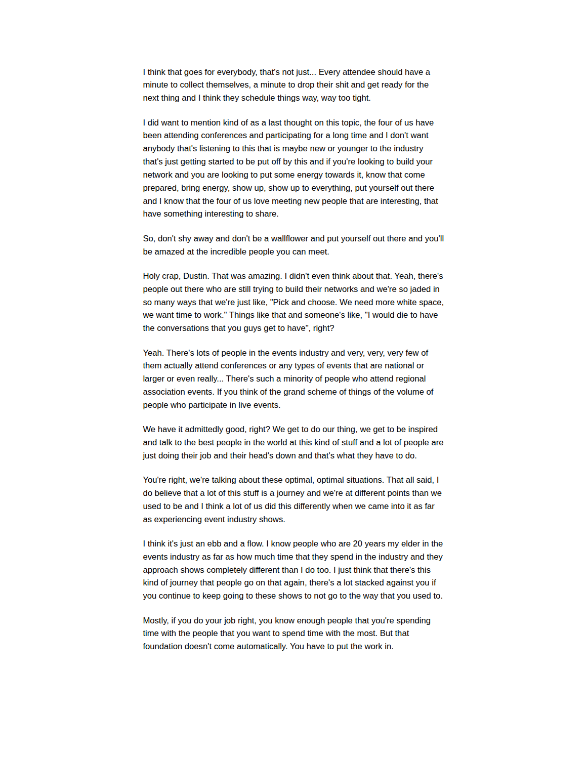I think that goes for everybody, that's not just... Every attendee should have a minute to collect themselves, a minute to drop their shit and get ready for the next thing and I think they schedule things way, way too tight.
I did want to mention kind of as a last thought on this topic, the four of us have been attending conferences and participating for a long time and I don't want anybody that's listening to this that is maybe new or younger to the industry that's just getting started to be put off by this and if you're looking to build your network and you are looking to put some energy towards it, know that come prepared, bring energy, show up, show up to everything, put yourself out there and I know that the four of us love meeting new people that are interesting, that have something interesting to share.
So, don't shy away and don't be a wallflower and put yourself out there and you'll be amazed at the incredible people you can meet.
Holy crap, Dustin. That was amazing. I didn't even think about that. Yeah, there's people out there who are still trying to build their networks and we're so jaded in so many ways that we're just like, "Pick and choose. We need more white space, we want time to work." Things like that and someone's like, "I would die to have the conversations that you guys get to have", right?
Yeah. There's lots of people in the events industry and very, very, very few of them actually attend conferences or any types of events that are national or larger or even really... There's such a minority of people who attend regional association events. If you think of the grand scheme of things of the volume of people who participate in live events.
We have it admittedly good, right? We get to do our thing, we get to be inspired and talk to the best people in the world at this kind of stuff and a lot of people are just doing their job and their head's down and that's what they have to do.
You're right, we're talking about these optimal, optimal situations. That all said, I do believe that a lot of this stuff is a journey and we're at different points than we used to be and I think a lot of us did this differently when we came into it as far as experiencing event industry shows.
I think it's just an ebb and a flow. I know people who are 20 years my elder in the events industry as far as how much time that they spend in the industry and they approach shows completely different than I do too. I just think that there's this kind of journey that people go on that again, there's a lot stacked against you if you continue to keep going to these shows to not go to the way that you used to.
Mostly, if you do your job right, you know enough people that you're spending time with the people that you want to spend time with the most. But that foundation doesn't come automatically. You have to put the work in.